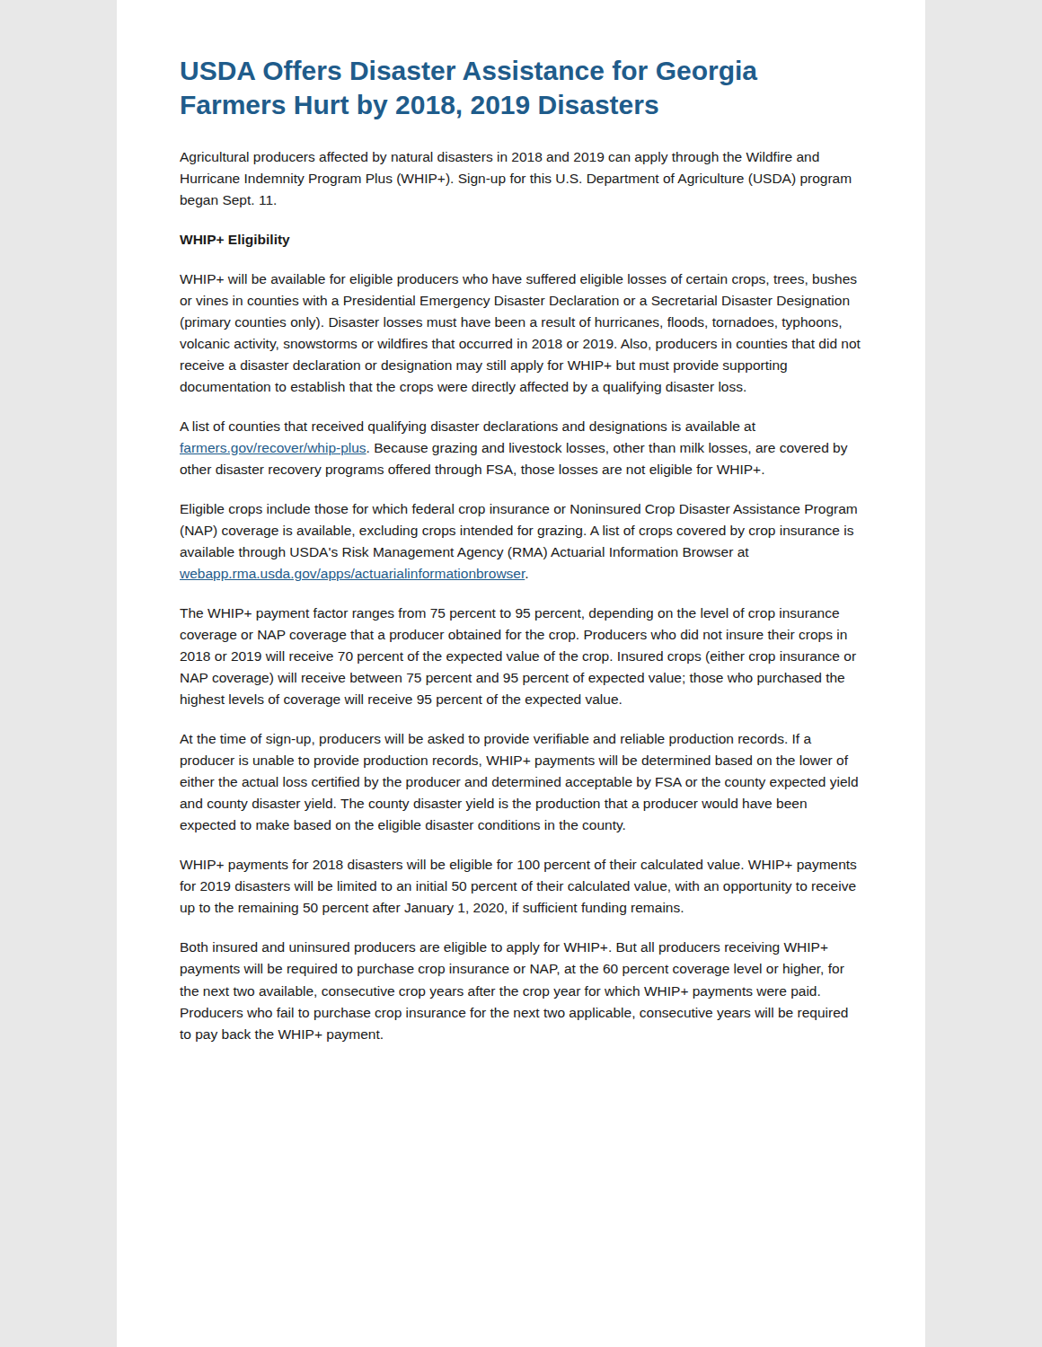USDA Offers Disaster Assistance for Georgia Farmers Hurt by 2018, 2019 Disasters
Agricultural producers affected by natural disasters in 2018 and 2019 can apply through the Wildfire and Hurricane Indemnity Program Plus (WHIP+). Sign-up for this U.S. Department of Agriculture (USDA) program began Sept. 11.
WHIP+ Eligibility
WHIP+ will be available for eligible producers who have suffered eligible losses of certain crops, trees, bushes or vines in counties with a Presidential Emergency Disaster Declaration or a Secretarial Disaster Designation (primary counties only). Disaster losses must have been a result of hurricanes, floods, tornadoes, typhoons, volcanic activity, snowstorms or wildfires that occurred in 2018 or 2019. Also, producers in counties that did not receive a disaster declaration or designation may still apply for WHIP+ but must provide supporting documentation to establish that the crops were directly affected by a qualifying disaster loss.
A list of counties that received qualifying disaster declarations and designations is available at farmers.gov/recover/whip-plus. Because grazing and livestock losses, other than milk losses, are covered by other disaster recovery programs offered through FSA, those losses are not eligible for WHIP+.
Eligible crops include those for which federal crop insurance or Noninsured Crop Disaster Assistance Program (NAP) coverage is available, excluding crops intended for grazing. A list of crops covered by crop insurance is available through USDA's Risk Management Agency (RMA) Actuarial Information Browser at webapp.rma.usda.gov/apps/actuarialinformationbrowser.
The WHIP+ payment factor ranges from 75 percent to 95 percent, depending on the level of crop insurance coverage or NAP coverage that a producer obtained for the crop. Producers who did not insure their crops in 2018 or 2019 will receive 70 percent of the expected value of the crop. Insured crops (either crop insurance or NAP coverage) will receive between 75 percent and 95 percent of expected value; those who purchased the highest levels of coverage will receive 95 percent of the expected value.
At the time of sign-up, producers will be asked to provide verifiable and reliable production records. If a producer is unable to provide production records, WHIP+ payments will be determined based on the lower of either the actual loss certified by the producer and determined acceptable by FSA or the county expected yield and county disaster yield. The county disaster yield is the production that a producer would have been expected to make based on the eligible disaster conditions in the county.
WHIP+ payments for 2018 disasters will be eligible for 100 percent of their calculated value. WHIP+ payments for 2019 disasters will be limited to an initial 50 percent of their calculated value, with an opportunity to receive up to the remaining 50 percent after January 1, 2020, if sufficient funding remains.
Both insured and uninsured producers are eligible to apply for WHIP+. But all producers receiving WHIP+ payments will be required to purchase crop insurance or NAP, at the 60 percent coverage level or higher, for the next two available, consecutive crop years after the crop year for which WHIP+ payments were paid. Producers who fail to purchase crop insurance for the next two applicable, consecutive years will be required to pay back the WHIP+ payment.